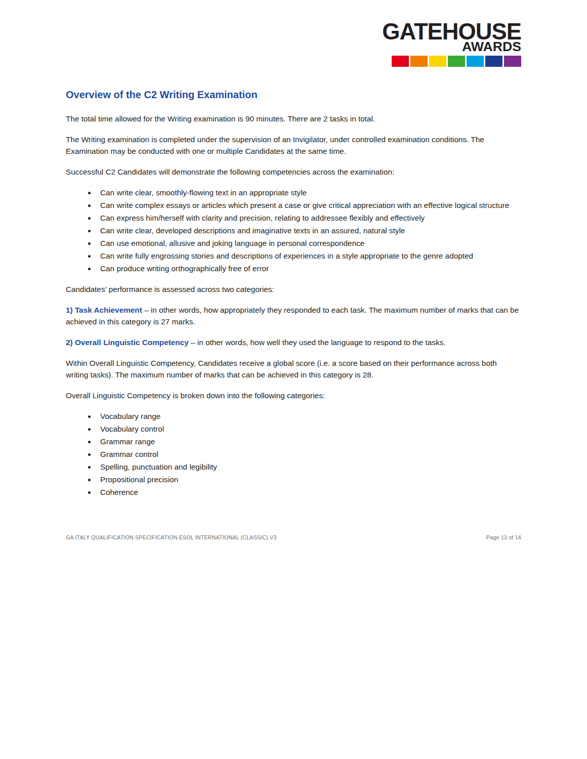GATEHOUSE AWARDS
Overview of the C2 Writing Examination
The total time allowed for the Writing examination is 90 minutes. There are 2 tasks in total.
The Writing examination is completed under the supervision of an Invigilator, under controlled examination conditions. The Examination may be conducted with one or multiple Candidates at the same time.
Successful C2 Candidates will demonstrate the following competencies across the examination:
Can write clear, smoothly-flowing text in an appropriate style
Can write complex essays or articles which present a case or give critical appreciation with an effective logical structure
Can express him/herself with clarity and precision, relating to addressee flexibly and effectively
Can write clear, developed descriptions and imaginative texts in an assured, natural style
Can use emotional, allusive and joking language in personal correspondence
Can write fully engrossing stories and descriptions of experiences in a style appropriate to the genre adopted
Can produce writing orthographically free of error
Candidates’ performance is assessed across two categories:
1) Task Achievement – in other words, how appropriately they responded to each task. The maximum number of marks that can be achieved in this category is 27 marks.
2) Overall Linguistic Competency – in other words, how well they used the language to respond to the tasks.
Within Overall Linguistic Competency, Candidates receive a global score (i.e. a score based on their performance across both writing tasks). The maximum number of marks that can be achieved in this category is 28.
Overall Linguistic Competency is broken down into the following categories:
Vocabulary range
Vocabulary control
Grammar range
Grammar control
Spelling, punctuation and legibility
Propositional precision
Coherence
GA ITALY QUALIFICATION SPECIFICATION ESOL INTERNATIONAL (CLASSIC) V3
Page 13 of 14